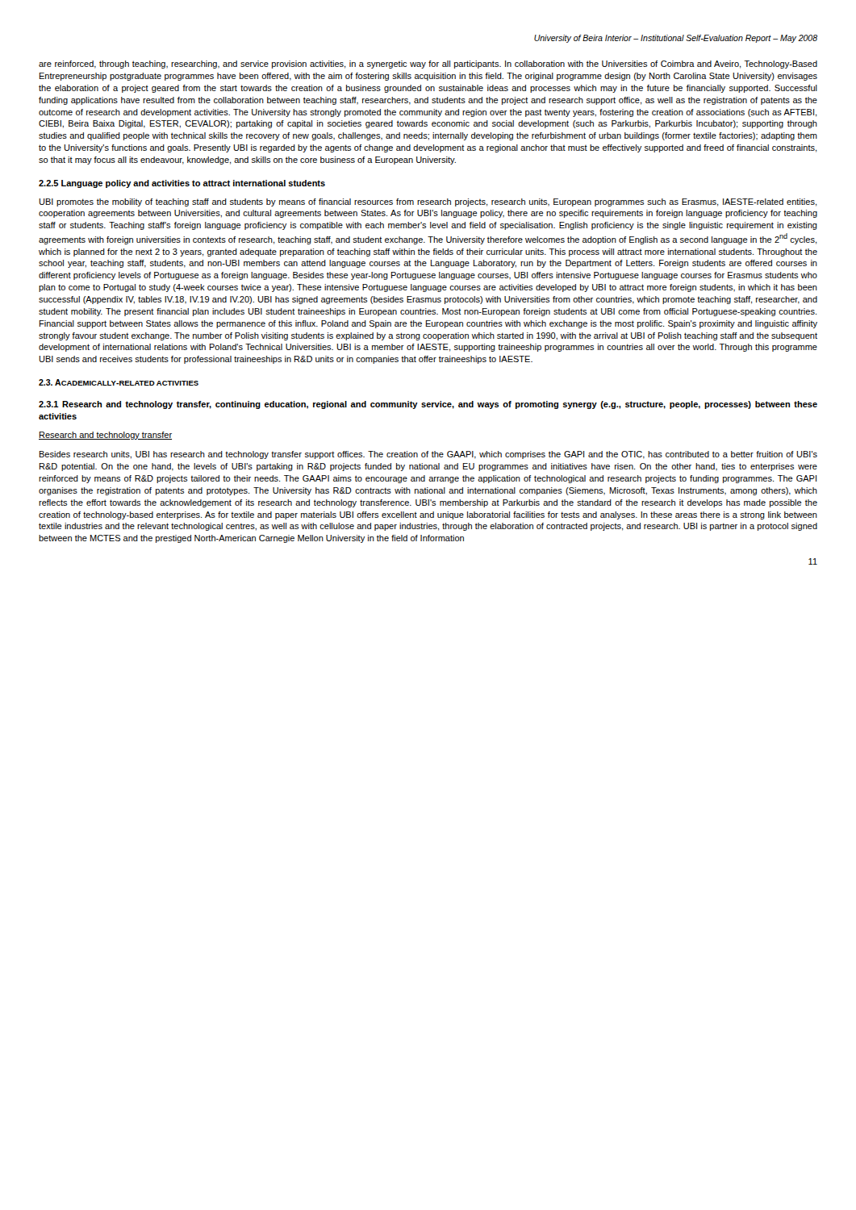University of Beira Interior – Institutional Self-Evaluation Report – May 2008
are reinforced, through teaching, researching, and service provision activities, in a synergetic way for all participants. In collaboration with the Universities of Coimbra and Aveiro, Technology-Based Entrepreneurship postgraduate programmes have been offered, with the aim of fostering skills acquisition in this field. The original programme design (by North Carolina State University) envisages the elaboration of a project geared from the start towards the creation of a business grounded on sustainable ideas and processes which may in the future be financially supported. Successful funding applications have resulted from the collaboration between teaching staff, researchers, and students and the project and research support office, as well as the registration of patents as the outcome of research and development activities. The University has strongly promoted the community and region over the past twenty years, fostering the creation of associations (such as AFTEBI, CIEBI, Beira Baixa Digital, ESTER, CEVALOR); partaking of capital in societies geared towards economic and social development (such as Parkurbis, Parkurbis Incubator); supporting through studies and qualified people with technical skills the recovery of new goals, challenges, and needs; internally developing the refurbishment of urban buildings (former textile factories); adapting them to the University's functions and goals. Presently UBI is regarded by the agents of change and development as a regional anchor that must be effectively supported and freed of financial constraints, so that it may focus all its endeavour, knowledge, and skills on the core business of a European University.
2.2.5 Language policy and activities to attract international students
UBI promotes the mobility of teaching staff and students by means of financial resources from research projects, research units, European programmes such as Erasmus, IAESTE-related entities, cooperation agreements between Universities, and cultural agreements between States. As for UBI's language policy, there are no specific requirements in foreign language proficiency for teaching staff or students. Teaching staff's foreign language proficiency is compatible with each member's level and field of specialisation. English proficiency is the single linguistic requirement in existing agreements with foreign universities in contexts of research, teaching staff, and student exchange. The University therefore welcomes the adoption of English as a second language in the 2nd cycles, which is planned for the next 2 to 3 years, granted adequate preparation of teaching staff within the fields of their curricular units. This process will attract more international students. Throughout the school year, teaching staff, students, and non-UBI members can attend language courses at the Language Laboratory, run by the Department of Letters. Foreign students are offered courses in different proficiency levels of Portuguese as a foreign language. Besides these year-long Portuguese language courses, UBI offers intensive Portuguese language courses for Erasmus students who plan to come to Portugal to study (4-week courses twice a year). These intensive Portuguese language courses are activities developed by UBI to attract more foreign students, in which it has been successful (Appendix IV, tables IV.18, IV.19 and IV.20). UBI has signed agreements (besides Erasmus protocols) with Universities from other countries, which promote teaching staff, researcher, and student mobility. The present financial plan includes UBI student traineeships in European countries. Most non-European foreign students at UBI come from official Portuguese-speaking countries. Financial support between States allows the permanence of this influx. Poland and Spain are the European countries with which exchange is the most prolific. Spain's proximity and linguistic affinity strongly favour student exchange. The number of Polish visiting students is explained by a strong cooperation which started in 1990, with the arrival at UBI of Polish teaching staff and the subsequent development of international relations with Poland's Technical Universities. UBI is a member of IAESTE, supporting traineeship programmes in countries all over the world. Through this programme UBI sends and receives students for professional traineeships in R&D units or in companies that offer traineeships to IAESTE.
2.3. ACADEMICALLY-RELATED ACTIVITIES
2.3.1 Research and technology transfer, continuing education, regional and community service, and ways of promoting synergy (e.g., structure, people, processes) between these activities
Research and technology transfer
Besides research units, UBI has research and technology transfer support offices. The creation of the GAAPI, which comprises the GAPI and the OTIC, has contributed to a better fruition of UBI's R&D potential. On the one hand, the levels of UBI's partaking in R&D projects funded by national and EU programmes and initiatives have risen. On the other hand, ties to enterprises were reinforced by means of R&D projects tailored to their needs. The GAAPI aims to encourage and arrange the application of technological and research projects to funding programmes. The GAPI organises the registration of patents and prototypes. The University has R&D contracts with national and international companies (Siemens, Microsoft, Texas Instruments, among others), which reflects the effort towards the acknowledgement of its research and technology transference. UBI's membership at Parkurbis and the standard of the research it develops has made possible the creation of technology-based enterprises. As for textile and paper materials UBI offers excellent and unique laboratorial facilities for tests and analyses. In these areas there is a strong link between textile industries and the relevant technological centres, as well as with cellulose and paper industries, through the elaboration of contracted projects, and research. UBI is partner in a protocol signed between the MCTES and the prestiged North-American Carnegie Mellon University in the field of Information
11